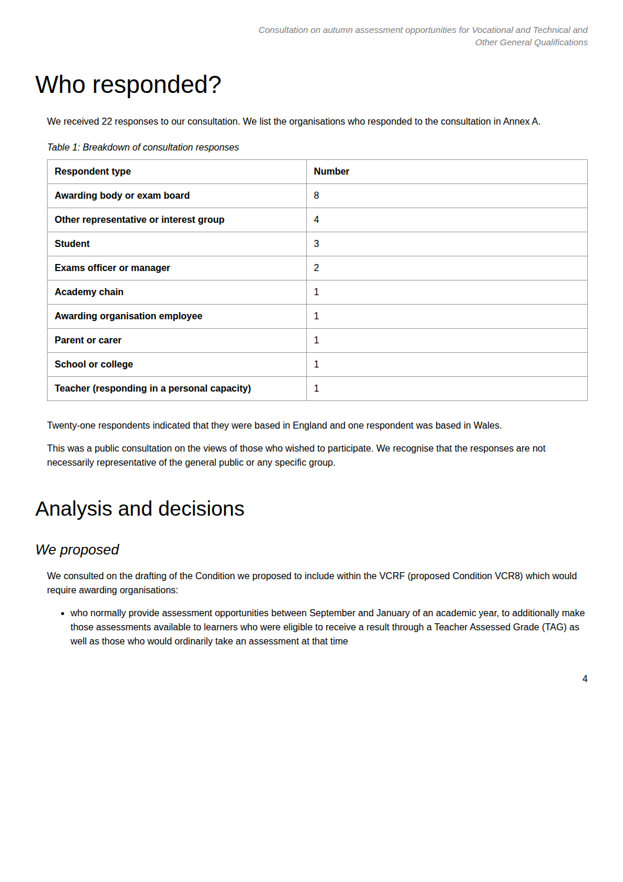Consultation on autumn assessment opportunities for Vocational and Technical and
Other General Qualifications
Who responded?
We received 22 responses to our consultation. We list the organisations who responded to the consultation in Annex A.
Table 1: Breakdown of consultation responses
| Respondent type | Number |
| --- | --- |
| Awarding body or exam board | 8 |
| Other representative or interest group | 4 |
| Student | 3 |
| Exams officer or manager | 2 |
| Academy chain | 1 |
| Awarding organisation employee | 1 |
| Parent or carer | 1 |
| School or college | 1 |
| Teacher (responding in a personal capacity) | 1 |
Twenty-one respondents indicated that they were based in England and one respondent was based in Wales.
This was a public consultation on the views of those who wished to participate. We recognise that the responses are not necessarily representative of the general public or any specific group.
Analysis and decisions
We proposed
We consulted on the drafting of the Condition we proposed to include within the VCRF (proposed Condition VCR8) which would require awarding organisations:
who normally provide assessment opportunities between September and January of an academic year, to additionally make those assessments available to learners who were eligible to receive a result through a Teacher Assessed Grade (TAG) as well as those who would ordinarily take an assessment at that time
4